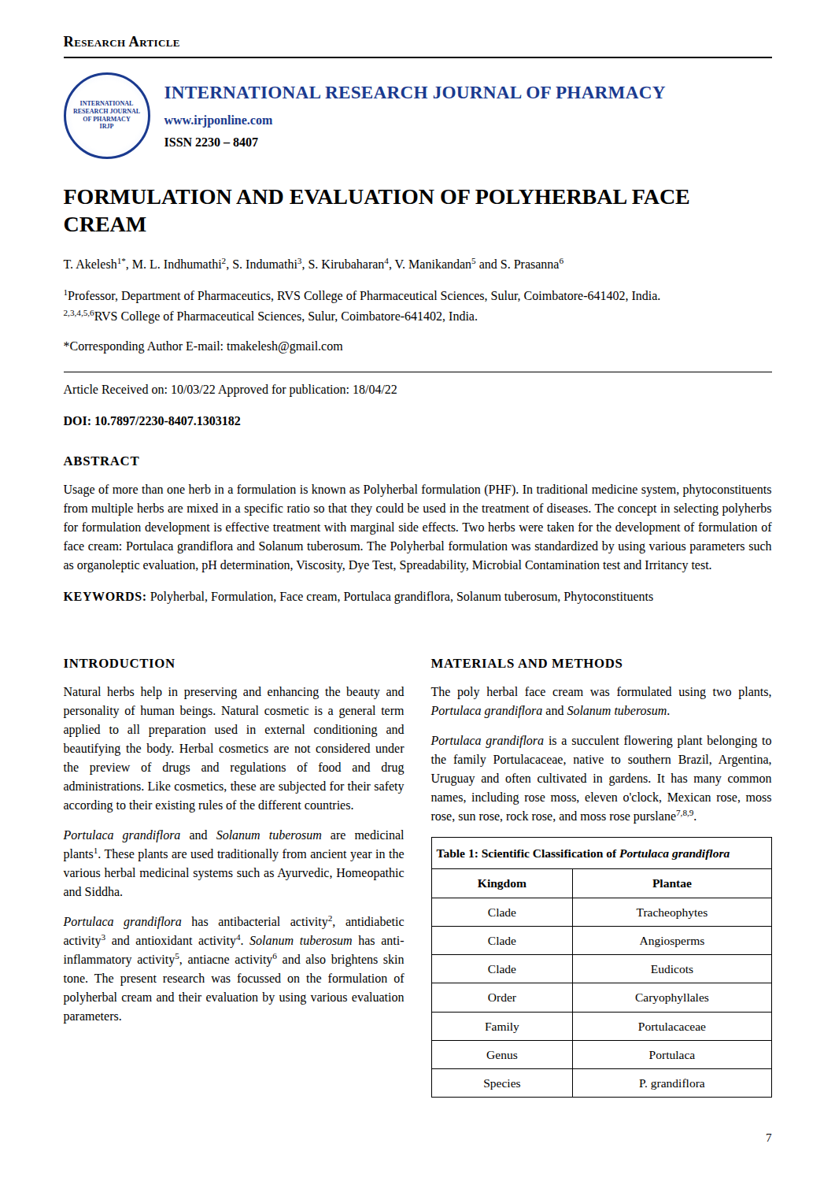Research Article
INTERNATIONAL RESEARCH JOURNAL OF PHARMACY
IRJP
INTERNATIONAL RESEARCH JOURNAL OF PHARMACY
www.irjponline.com
ISSN 2230 – 8407
FORMULATION AND EVALUATION OF POLYHERBAL FACE CREAM
T. Akelesh1*, M. L. Indhumathi2, S. Indumathi3, S. Kirubaharan4, V. Manikandan5 and S. Prasanna6
1Professor, Department of Pharmaceutics, RVS College of Pharmaceutical Sciences, Sulur, Coimbatore-641402, India.
2,3,4,5,6RVS College of Pharmaceutical Sciences, Sulur, Coimbatore-641402, India.
*Corresponding Author E-mail: tmakelesh@gmail.com
Article Received on: 10/03/22 Approved for publication: 18/04/22
DOI: 10.7897/2230-8407.1303182
ABSTRACT
Usage of more than one herb in a formulation is known as Polyherbal formulation (PHF). In traditional medicine system, phytoconstituents from multiple herbs are mixed in a specific ratio so that they could be used in the treatment of diseases. The concept in selecting polyherbs for formulation development is effective treatment with marginal side effects. Two herbs were taken for the development of formulation of face cream: Portulaca grandiflora and Solanum tuberosum. The Polyherbal formulation was standardized by using various parameters such as organoleptic evaluation, pH determination, Viscosity, Dye Test, Spreadability, Microbial Contamination test and Irritancy test.
KEYWORDS: Polyherbal, Formulation, Face cream, Portulaca grandiflora, Solanum tuberosum, Phytoconstituents
INTRODUCTION
Natural herbs help in preserving and enhancing the beauty and personality of human beings. Natural cosmetic is a general term applied to all preparation used in external conditioning and beautifying the body. Herbal cosmetics are not considered under the preview of drugs and regulations of food and drug administrations. Like cosmetics, these are subjected for their safety according to their existing rules of the different countries.
Portulaca grandiflora and Solanum tuberosum are medicinal plants1. These plants are used traditionally from ancient year in the various herbal medicinal systems such as Ayurvedic, Homeopathic and Siddha.
Portulaca grandiflora has antibacterial activity2, antidiabetic activity3 and antioxidant activity4. Solanum tuberosum has anti-inflammatory activity5, antiacne activity6 and also brightens skin tone. The present research was focussed on the formulation of polyherbal cream and their evaluation by using various evaluation parameters.
MATERIALS AND METHODS
The poly herbal face cream was formulated using two plants, Portulaca grandiflora and Solanum tuberosum.
Portulaca grandiflora is a succulent flowering plant belonging to the family Portulacaceae, native to southern Brazil, Argentina, Uruguay and often cultivated in gardens. It has many common names, including rose moss, eleven o'clock, Mexican rose, moss rose, sun rose, rock rose, and moss rose purslane7,8,9.
Table 1: Scientific Classification of Portulaca grandiflora
| Kingdom | Plantae |
| --- | --- |
| Clade | Tracheophytes |
| Clade | Angiosperms |
| Clade | Eudicots |
| Order | Caryophyllales |
| Family | Portulacaceae |
| Genus | Portulaca |
| Species | P. grandiflora |
7